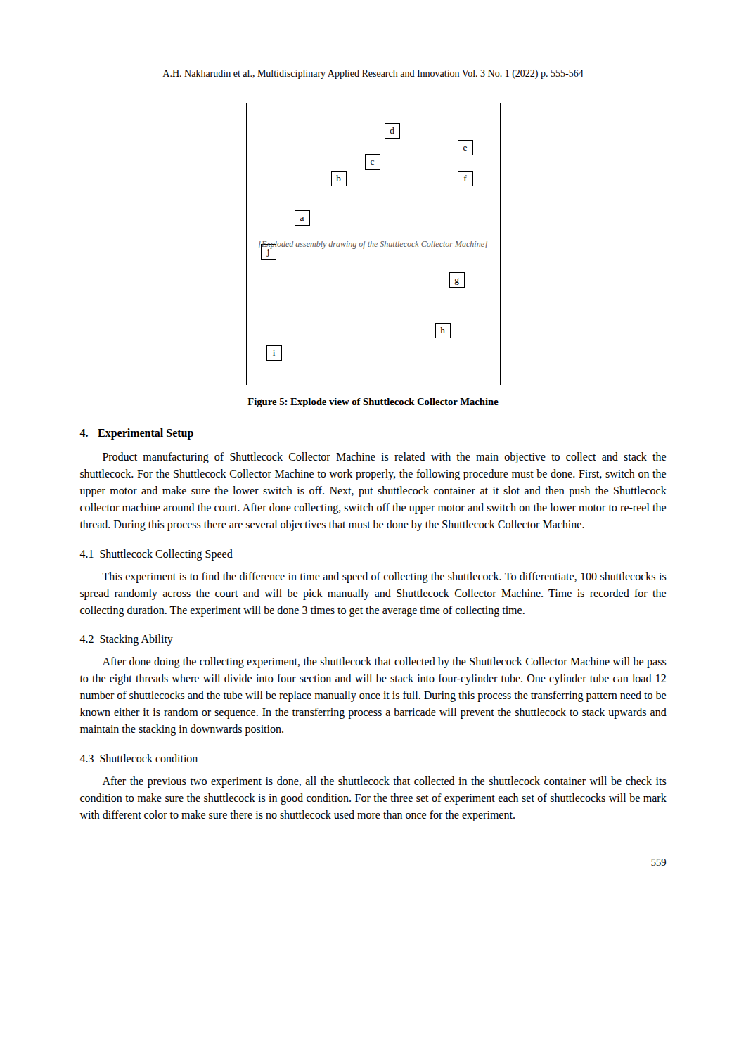A.H. Nakharudin et al., Multidisciplinary Applied Research and Innovation Vol. 3 No. 1 (2022) p. 555-564
d e c f b a j g h i [Exploded assembly drawing of the Shuttlecock Collector Machine]
Figure 5: Explode view of Shuttlecock Collector Machine
4. Experimental Setup
Product manufacturing of Shuttlecock Collector Machine is related with the main objective to collect and stack the shuttlecock. For the Shuttlecock Collector Machine to work properly, the following procedure must be done. First, switch on the upper motor and make sure the lower switch is off. Next, put shuttlecock container at it slot and then push the Shuttlecock collector machine around the court. After done collecting, switch off the upper motor and switch on the lower motor to re-reel the thread. During this process there are several objectives that must be done by the Shuttlecock Collector Machine.
4.1 Shuttlecock Collecting Speed
This experiment is to find the difference in time and speed of collecting the shuttlecock. To differentiate, 100 shuttlecocks is spread randomly across the court and will be pick manually and Shuttlecock Collector Machine. Time is recorded for the collecting duration. The experiment will be done 3 times to get the average time of collecting time.
4.2 Stacking Ability
After done doing the collecting experiment, the shuttlecock that collected by the Shuttlecock Collector Machine will be pass to the eight threads where will divide into four section and will be stack into four-cylinder tube. One cylinder tube can load 12 number of shuttlecocks and the tube will be replace manually once it is full. During this process the transferring pattern need to be known either it is random or sequence. In the transferring process a barricade will prevent the shuttlecock to stack upwards and maintain the stacking in downwards position.
4.3 Shuttlecock condition
After the previous two experiment is done, all the shuttlecock that collected in the shuttlecock container will be check its condition to make sure the shuttlecock is in good condition. For the three set of experiment each set of shuttlecocks will be mark with different color to make sure there is no shuttlecock used more than once for the experiment.
559